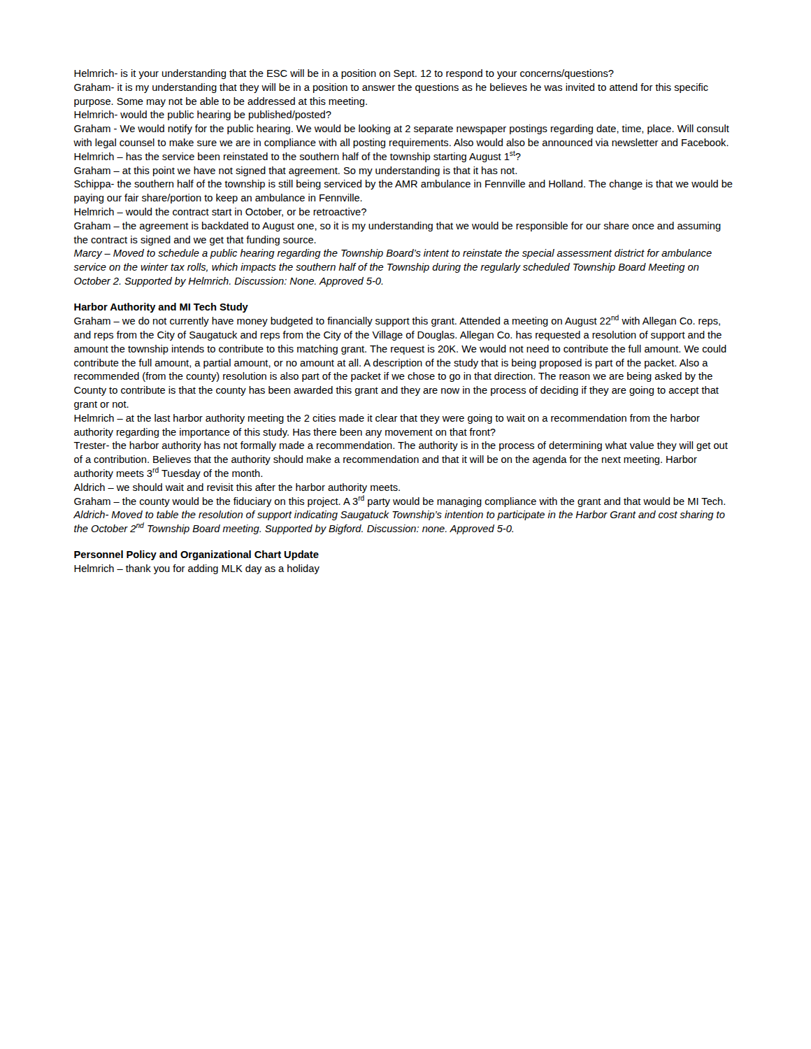Helmrich- is it your understanding that the ESC will be in a position on Sept. 12 to respond to your concerns/questions?
Graham- it is my understanding that they will be in a position to answer the questions as he believes he was invited to attend for this specific purpose. Some may not be able to be addressed at this meeting.
Helmrich- would the public hearing be published/posted?
Graham - We would notify for the public hearing. We would be looking at 2 separate newspaper postings regarding date, time, place. Will consult with legal counsel to make sure we are in compliance with all posting requirements. Also would also be announced via newsletter and Facebook.
Helmrich – has the service been reinstated to the southern half of the township starting August 1st?
Graham – at this point we have not signed that agreement. So my understanding is that it has not.
Schippa- the southern half of the township is still being serviced by the AMR ambulance in Fennville and Holland. The change is that we would be paying our fair share/portion to keep an ambulance in Fennville.
Helmrich – would the contract start in October, or be retroactive?
Graham – the agreement is backdated to August one, so it is my understanding that we would be responsible for our share once and assuming the contract is signed and we get that funding source.
Marcy – Moved to schedule a public hearing regarding the Township Board’s intent to reinstate the special assessment district for ambulance service on the winter tax rolls, which impacts the southern half of the Township during the regularly scheduled Township Board Meeting on October 2. Supported by Helmrich. Discussion: None. Approved 5-0.
Harbor Authority and MI Tech Study
Graham – we do not currently have money budgeted to financially support this grant. Attended a meeting on August 22nd with Allegan Co. reps, and reps from the City of Saugatuck and reps from the City of the Village of Douglas. Allegan Co. has requested a resolution of support and the amount the township intends to contribute to this matching grant. The request is 20K. We would not need to contribute the full amount. We could contribute the full amount, a partial amount, or no amount at all. A description of the study that is being proposed is part of the packet. Also a recommended (from the county) resolution is also part of the packet if we chose to go in that direction. The reason we are being asked by the County to contribute is that the county has been awarded this grant and they are now in the process of deciding if they are going to accept that grant or not.
Helmrich – at the last harbor authority meeting the 2 cities made it clear that they were going to wait on a recommendation from the harbor authority regarding the importance of this study. Has there been any movement on that front?
Trester- the harbor authority has not formally made a recommendation. The authority is in the process of determining what value they will get out of a contribution. Believes that the authority should make a recommendation and that it will be on the agenda for the next meeting. Harbor authority meets 3rd Tuesday of the month.
Aldrich – we should wait and revisit this after the harbor authority meets.
Graham – the county would be the fiduciary on this project. A 3rd party would be managing compliance with the grant and that would be MI Tech.
Aldrich- Moved to table the resolution of support indicating Saugatuck Township’s intention to participate in the Harbor Grant and cost sharing to the October 2nd Township Board meeting. Supported by Bigford. Discussion: none. Approved 5-0.
Personnel Policy and Organizational Chart Update
Helmrich – thank you for adding MLK day as a holiday